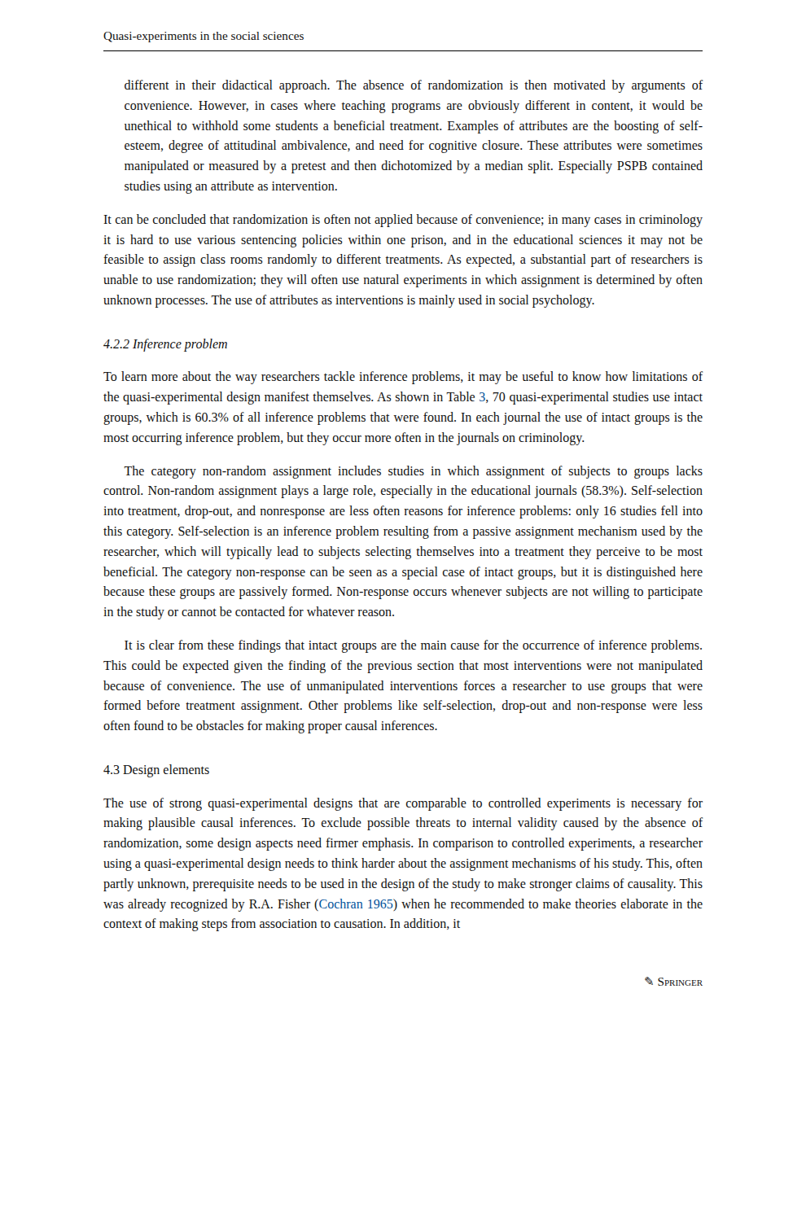Quasi-experiments in the social sciences
different in their didactical approach. The absence of randomization is then motivated by arguments of convenience. However, in cases where teaching programs are obviously different in content, it would be unethical to withhold some students a beneficial treatment. Examples of attributes are the boosting of self-esteem, degree of attitudinal ambivalence, and need for cognitive closure. These attributes were sometimes manipulated or measured by a pretest and then dichotomized by a median split. Especially PSPB contained studies using an attribute as intervention.
It can be concluded that randomization is often not applied because of convenience; in many cases in criminology it is hard to use various sentencing policies within one prison, and in the educational sciences it may not be feasible to assign class rooms randomly to different treatments. As expected, a substantial part of researchers is unable to use randomization; they will often use natural experiments in which assignment is determined by often unknown processes. The use of attributes as interventions is mainly used in social psychology.
4.2.2 Inference problem
To learn more about the way researchers tackle inference problems, it may be useful to know how limitations of the quasi-experimental design manifest themselves. As shown in Table 3, 70 quasi-experimental studies use intact groups, which is 60.3% of all inference problems that were found. In each journal the use of intact groups is the most occurring inference problem, but they occur more often in the journals on criminology.
The category non-random assignment includes studies in which assignment of subjects to groups lacks control. Non-random assignment plays a large role, especially in the educational journals (58.3%). Self-selection into treatment, drop-out, and nonresponse are less often reasons for inference problems: only 16 studies fell into this category. Self-selection is an inference problem resulting from a passive assignment mechanism used by the researcher, which will typically lead to subjects selecting themselves into a treatment they perceive to be most beneficial. The category non-response can be seen as a special case of intact groups, but it is distinguished here because these groups are passively formed. Non-response occurs whenever subjects are not willing to participate in the study or cannot be contacted for whatever reason.
It is clear from these findings that intact groups are the main cause for the occurrence of inference problems. This could be expected given the finding of the previous section that most interventions were not manipulated because of convenience. The use of unmanipulated interventions forces a researcher to use groups that were formed before treatment assignment. Other problems like self-selection, drop-out and non-response were less often found to be obstacles for making proper causal inferences.
4.3 Design elements
The use of strong quasi-experimental designs that are comparable to controlled experiments is necessary for making plausible causal inferences. To exclude possible threats to internal validity caused by the absence of randomization, some design aspects need firmer emphasis. In comparison to controlled experiments, a researcher using a quasi-experimental design needs to think harder about the assignment mechanisms of his study. This, often partly unknown, prerequisite needs to be used in the design of the study to make stronger claims of causality. This was already recognized by R.A. Fisher (Cochran 1965) when he recommended to make theories elaborate in the context of making steps from association to causation. In addition, it
✎ Springer